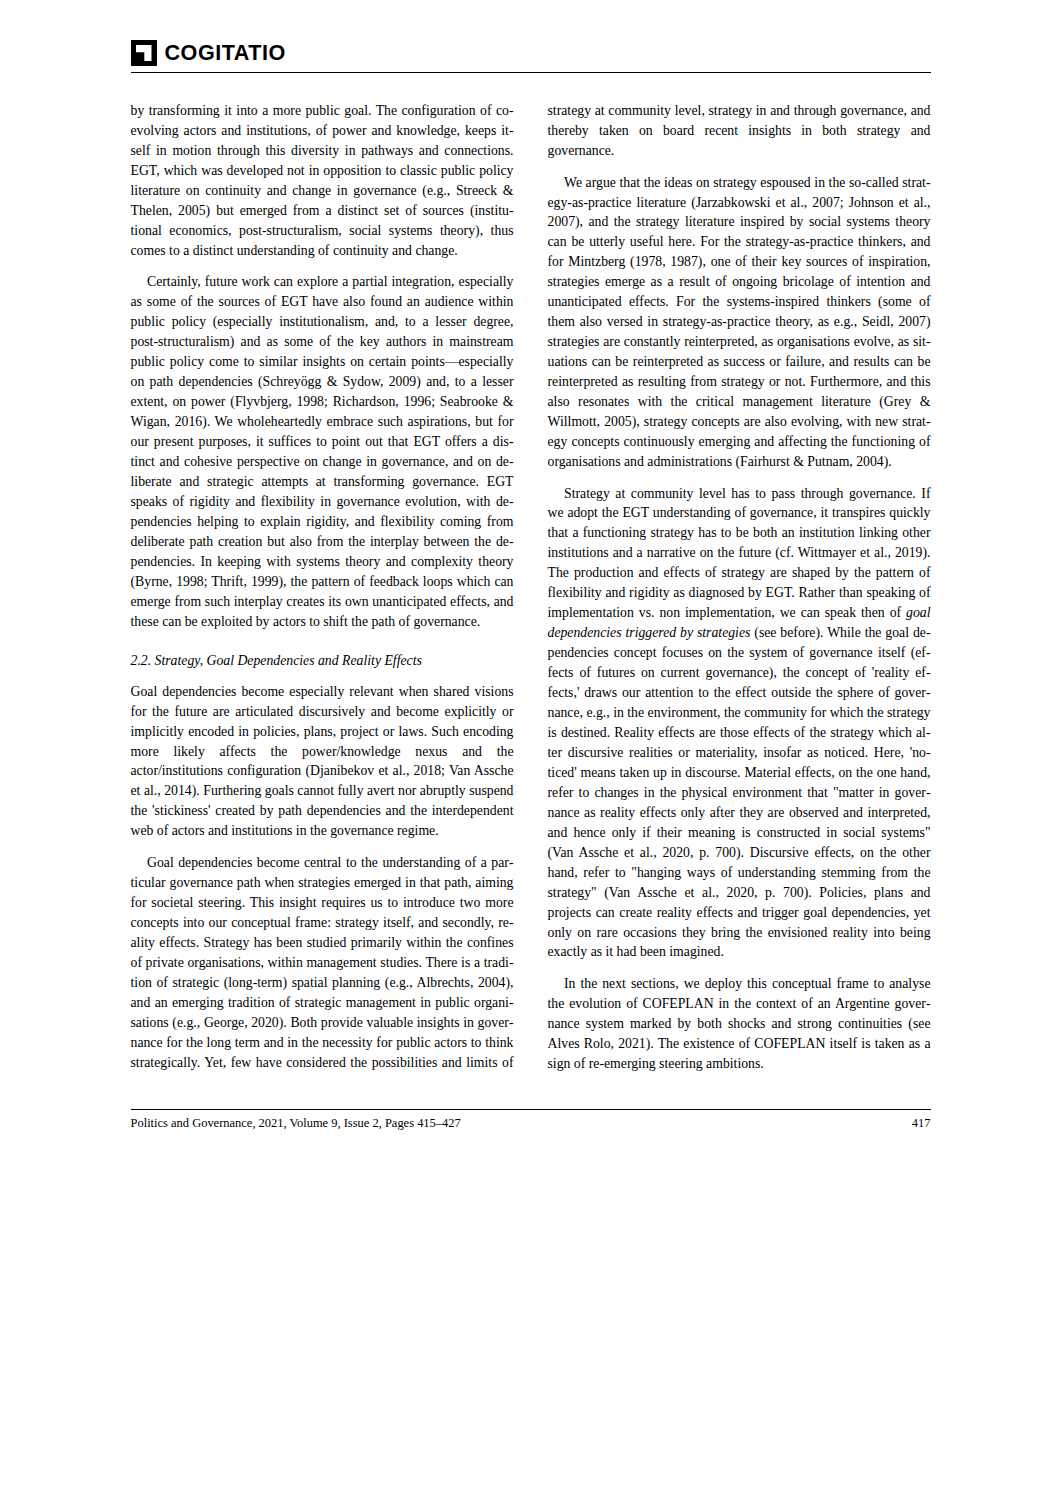COGITATIO
by transforming it into a more public goal. The configuration of co-evolving actors and institutions, of power and knowledge, keeps itself in motion through this diversity in pathways and connections. EGT, which was developed not in opposition to classic public policy literature on continuity and change in governance (e.g., Streeck & Thelen, 2005) but emerged from a distinct set of sources (institutional economics, post-structuralism, social systems theory), thus comes to a distinct understanding of continuity and change.
Certainly, future work can explore a partial integration, especially as some of the sources of EGT have also found an audience within public policy (especially institutionalism, and, to a lesser degree, post-structuralism) and as some of the key authors in mainstream public policy come to similar insights on certain points—especially on path dependencies (Schreyögg & Sydow, 2009) and, to a lesser extent, on power (Flyvbjerg, 1998; Richardson, 1996; Seabrooke & Wigan, 2016). We wholeheartedly embrace such aspirations, but for our present purposes, it suffices to point out that EGT offers a distinct and cohesive perspective on change in governance, and on deliberate and strategic attempts at transforming governance. EGT speaks of rigidity and flexibility in governance evolution, with dependencies helping to explain rigidity, and flexibility coming from deliberate path creation but also from the interplay between the dependencies. In keeping with systems theory and complexity theory (Byrne, 1998; Thrift, 1999), the pattern of feedback loops which can emerge from such interplay creates its own unanticipated effects, and these can be exploited by actors to shift the path of governance.
2.2. Strategy, Goal Dependencies and Reality Effects
Goal dependencies become especially relevant when shared visions for the future are articulated discursively and become explicitly or implicitly encoded in policies, plans, project or laws. Such encoding more likely affects the power/knowledge nexus and the actor/institutions configuration (Djanibekov et al., 2018; Van Assche et al., 2014). Furthering goals cannot fully avert nor abruptly suspend the 'stickiness' created by path dependencies and the interdependent web of actors and institutions in the governance regime.
Goal dependencies become central to the understanding of a particular governance path when strategies emerged in that path, aiming for societal steering. This insight requires us to introduce two more concepts into our conceptual frame: strategy itself, and secondly, reality effects. Strategy has been studied primarily within the confines of private organisations, within management studies. There is a tradition of strategic (long-term) spatial planning (e.g., Albrechts, 2004), and an emerging tradition of strategic management in public organisations (e.g., George, 2020). Both provide valuable insights in governance for the long term and in the necessity for public actors to think strategically. Yet, few have considered the possibilities and limits of strategy at community level, strategy in and through governance, and thereby taken on board recent insights in both strategy and governance.
We argue that the ideas on strategy espoused in the so-called strategy-as-practice literature (Jarzabkowski et al., 2007; Johnson et al., 2007), and the strategy literature inspired by social systems theory can be utterly useful here. For the strategy-as-practice thinkers, and for Mintzberg (1978, 1987), one of their key sources of inspiration, strategies emerge as a result of ongoing bricolage of intention and unanticipated effects. For the systems-inspired thinkers (some of them also versed in strategy-as-practice theory, as e.g., Seidl, 2007) strategies are constantly reinterpreted, as organisations evolve, as situations can be reinterpreted as success or failure, and results can be reinterpreted as resulting from strategy or not. Furthermore, and this also resonates with the critical management literature (Grey & Willmott, 2005), strategy concepts are also evolving, with new strategy concepts continuously emerging and affecting the functioning of organisations and administrations (Fairhurst & Putnam, 2004).
Strategy at community level has to pass through governance. If we adopt the EGT understanding of governance, it transpires quickly that a functioning strategy has to be both an institution linking other institutions and a narrative on the future (cf. Wittmayer et al., 2019). The production and effects of strategy are shaped by the pattern of flexibility and rigidity as diagnosed by EGT. Rather than speaking of implementation vs. non implementation, we can speak then of goal dependencies triggered by strategies (see before). While the goal dependencies concept focuses on the system of governance itself (effects of futures on current governance), the concept of 'reality effects,' draws our attention to the effect outside the sphere of governance, e.g., in the environment, the community for which the strategy is destined. Reality effects are those effects of the strategy which alter discursive realities or materiality, insofar as noticed. Here, 'noticed' means taken up in discourse. Material effects, on the one hand, refer to changes in the physical environment that "matter in governance as reality effects only after they are observed and interpreted, and hence only if their meaning is constructed in social systems" (Van Assche et al., 2020, p. 700). Discursive effects, on the other hand, refer to "hanging ways of understanding stemming from the strategy" (Van Assche et al., 2020, p. 700). Policies, plans and projects can create reality effects and trigger goal dependencies, yet only on rare occasions they bring the envisioned reality into being exactly as it had been imagined.
In the next sections, we deploy this conceptual frame to analyse the evolution of COFEPLAN in the context of an Argentine governance system marked by both shocks and strong continuities (see Alves Rolo, 2021). The existence of COFEPLAN itself is taken as a sign of re-emerging steering ambitions.
Politics and Governance, 2021, Volume 9, Issue 2, Pages 415–427 417